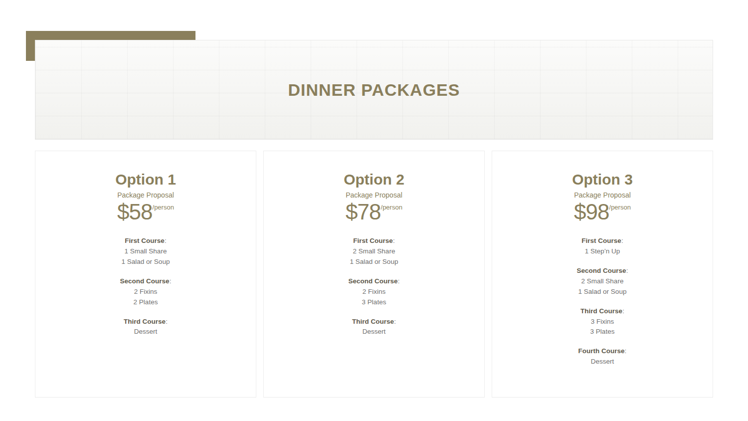Dinner Packages
Option 1
Package Proposal
$58/person
First Course:
1 Small Share
1 Salad or Soup
Second Course:
2 Fixins
2 Plates
Third Course:
Dessert
Option 2
Package Proposal
$78/person
First Course:
2 Small Share
1 Salad or Soup
Second Course:
2 Fixins
3 Plates
Third Course:
Dessert
Option 3
Package Proposal
$98/person
First Course:
1 Step’n Up
Second Course:
2 Small Share
1 Salad or Soup
Third Course:
3 Fixins
3 Plates
Fourth Course:
Dessert